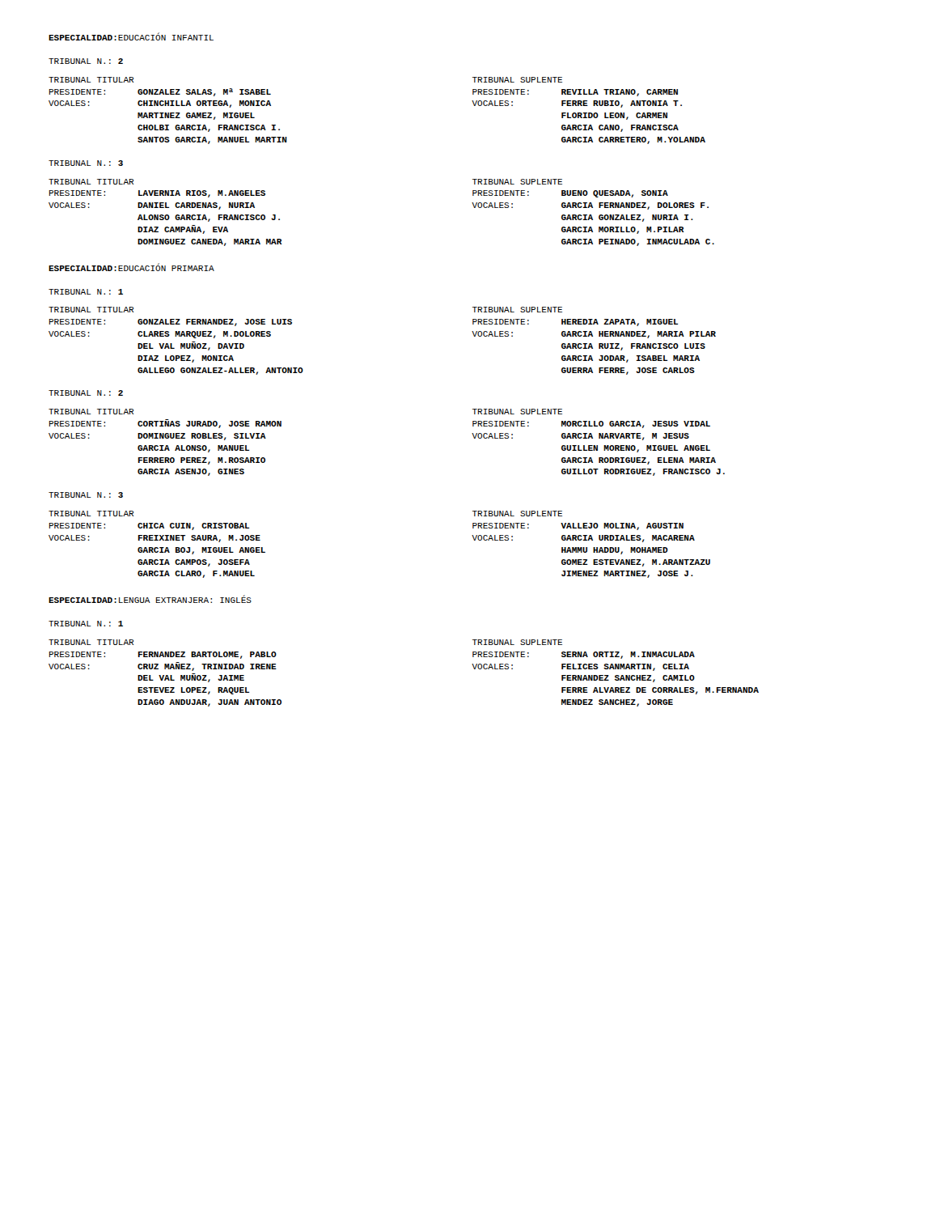ESPECIALIDAD: EDUCACIÓN INFANTIL
TRIBUNAL N.: 2
| TRIBUNAL TITULAR | TRIBUNAL SUPLENTE |
| PRESIDENTE: GONZALEZ SALAS, Mª ISABEL | PRESIDENTE: REVILLA TRIANO, CARMEN |
| VOCALES: CHINCHILLA ORTEGA, MONICA MARTINEZ GAMEZ, MIGUEL CHOLBI GARCIA, FRANCISCA I. SANTOS GARCIA, MANUEL MARTIN | VOCALES: FERRE RUBIO, ANTONIA T. FLORIDO LEON, CARMEN GARCIA CANO, FRANCISCA GARCIA CARRETERO, M.YOLANDA |
TRIBUNAL N.: 3
| TRIBUNAL TITULAR | TRIBUNAL SUPLENTE |
| PRESIDENTE: LAVERNIA RIOS, M.ANGELES | PRESIDENTE: BUENO QUESADA, SONIA |
| VOCALES: DANIEL CARDENAS, NURIA ALONSO GARCIA, FRANCISCO J. DIAZ CAMPAÑA, EVA DOMINGUEZ CANEDA, MARIA MAR | VOCALES: GARCIA FERNANDEZ, DOLORES F. GARCIA GONZALEZ, NURIA I. GARCIA MORILLO, M.PILAR GARCIA PEINADO, INMACULADA C. |
ESPECIALIDAD: EDUCACIÓN PRIMARIA
TRIBUNAL N.: 1
| TRIBUNAL TITULAR | TRIBUNAL SUPLENTE |
| PRESIDENTE: GONZALEZ FERNANDEZ, JOSE LUIS | PRESIDENTE: HEREDIA ZAPATA, MIGUEL |
| VOCALES: CLARES MARQUEZ, M.DOLORES DEL VAL MUÑOZ, DAVID DIAZ LOPEZ, MONICA GALLEGO GONZALEZ-ALLER, ANTONIO | VOCALES: GARCIA HERNANDEZ, MARIA PILAR GARCIA RUIZ, FRANCISCO LUIS GARCIA JODAR, ISABEL MARIA GUERRA FERRE, JOSE CARLOS |
TRIBUNAL N.: 2
| TRIBUNAL TITULAR | TRIBUNAL SUPLENTE |
| PRESIDENTE: CORTIÑAS JURADO, JOSE RAMON | PRESIDENTE: MORCILLO GARCIA, JESUS VIDAL |
| VOCALES: DOMINGUEZ ROBLES, SILVIA GARCIA ALONSO, MANUEL FERRERO PEREZ, M.ROSARIO GARCIA ASENJO, GINES | VOCALES: GARCIA NARVARTE, M JESUS GUILLEN MORENO, MIGUEL ANGEL GARCIA RODRIGUEZ, ELENA MARIA GUILLOT RODRIGUEZ, FRANCISCO J. |
TRIBUNAL N.: 3
| TRIBUNAL TITULAR | TRIBUNAL SUPLENTE |
| PRESIDENTE: CHICA CUIN, CRISTOBAL | PRESIDENTE: VALLEJO MOLINA, AGUSTIN |
| VOCALES: FREIXINET SAURA, M.JOSE GARCIA BOJ, MIGUEL ANGEL GARCIA CAMPOS, JOSEFA GARCIA CLARO, F.MANUEL | VOCALES: GARCIA URDIALES, MACARENA HAMMU HADDU, MOHAMED GOMEZ ESTEVANEZ, M.ARANTZAZU JIMENEZ MARTINEZ, JOSE J. |
ESPECIALIDAD: LENGUA EXTRANJERA: INGLÉS
TRIBUNAL N.: 1
| TRIBUNAL TITULAR | TRIBUNAL SUPLENTE |
| PRESIDENTE: FERNANDEZ BARTOLOME, PABLO | PRESIDENTE: SERNA ORTIZ, M.INMACULADA |
| VOCALES: CRUZ MAÑEZ, TRINIDAD IRENE DEL VAL MUÑOZ, JAIME ESTEVEZ LOPEZ, RAQUEL DIAGO ANDUJAR, JUAN ANTONIO | VOCALES: FELICES SANMARTIN, CELIA FERNANDEZ SANCHEZ, CAMILO FERRE ALVAREZ DE CORRALES, M.FERNANDA MENDEZ SANCHEZ, JORGE |